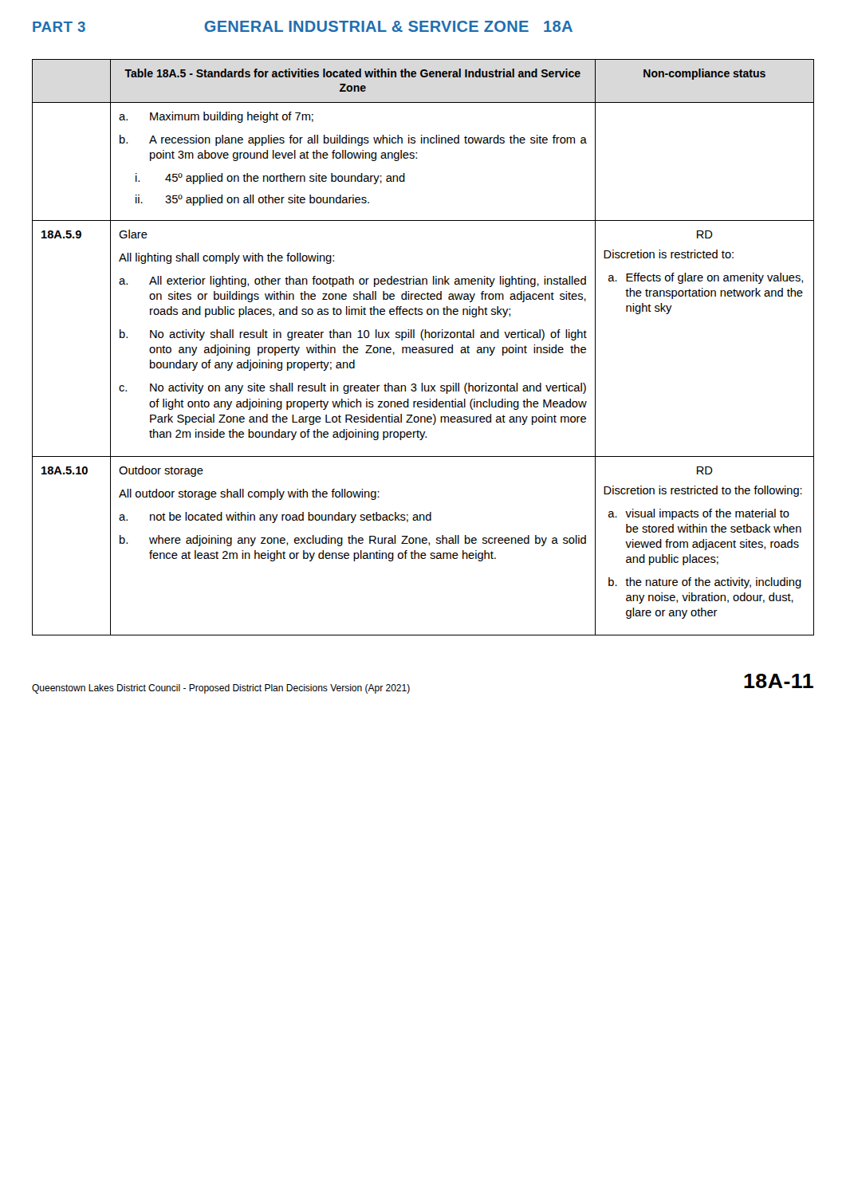PART 3
GENERAL INDUSTRIAL & SERVICE ZONE 18A
| | Table 18A.5 - Standards for activities located within the General Industrial and Service Zone | Non-compliance status |
| --- | --- | --- |
| | a. Maximum building height of 7m; b. A recession plane applies for all buildings which is inclined towards the site from a point 3m above ground level at the following angles: i. 45º applied on the northern site boundary; and ii. 35º applied on all other site boundaries. | |
| 18A.5.9 | Glare All lighting shall comply with the following: a. All exterior lighting, other than footpath or pedestrian link amenity lighting, installed on sites or buildings within the zone shall be directed away from adjacent sites, roads and public places, and so as to limit the effects on the night sky; b. No activity shall result in greater than 10 lux spill (horizontal and vertical) of light onto any adjoining property within the Zone, measured at any point inside the boundary of any adjoining property; and c. No activity on any site shall result in greater than 3 lux spill (horizontal and vertical) of light onto any adjoining property which is zoned residential (including the Meadow Park Special Zone and the Large Lot Residential Zone) measured at any point more than 2m inside the boundary of the adjoining property. | RD Discretion is restricted to: Effects of glare on amenity values, the transportation network and the night sky |
| 18A.5.10 | Outdoor storage All outdoor storage shall comply with the following: a. not be located within any road boundary setbacks; and b. where adjoining any zone, excluding the Rural Zone, shall be screened by a solid fence at least 2m in height or by dense planting of the same height. | RD Discretion is restricted to the following: visual impacts of the material to be stored within the setback when viewed from adjacent sites, roads and public places; the nature of the activity, including any noise, vibration, odour, dust, glare or any other |
Queenstown Lakes District Council - Proposed District Plan Decisions Version (Apr 2021)
18A-11